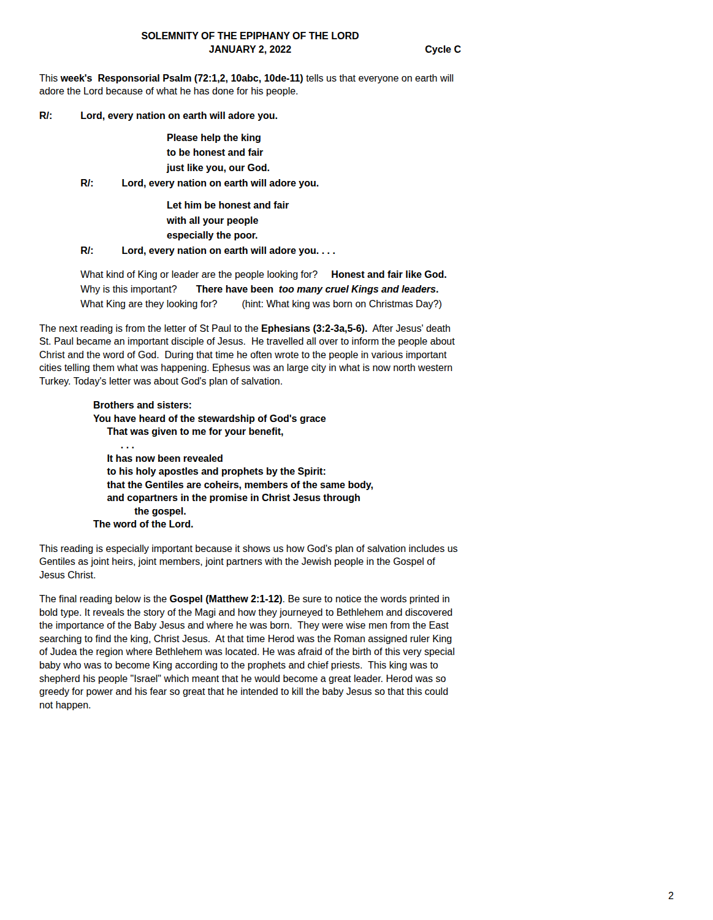SOLEMNITY OF THE EPIPHANY OF THE LORD JANUARY 2, 2022Cycle C
This week's Responsorial Psalm (72:1,2, 10abc, 10de-11) tells us that everyone on earth will adore the Lord because of what he has done for his people.
R/: Lord, every nation on earth will adore you.
Please help the king
to be honest and fair
just like you, our God.
R/: Lord, every nation on earth will adore you.
Let him be honest and fair
with all your people
especially the poor.
R/: Lord, every nation on earth will adore you. . . .
What kind of King or leader are the people looking for? Honest and fair like God.
Why is this important? There have been too many cruel Kings and leaders.
What King are they looking for? (hint: What king was born on Christmas Day?)
The next reading is from the letter of St Paul to the Ephesians (3:2-3a,5-6). After Jesus' death St. Paul became an important disciple of Jesus. He travelled all over to inform the people about Christ and the word of God. During that time he often wrote to the people in various important cities telling them what was happening. Ephesus was an large city in what is now north western Turkey. Today's letter was about God's plan of salvation.
Brothers and sisters:
You have heard of the stewardship of God's grace
That was given to me for your benefit,
. . .
It has now been revealed
to his holy apostles and prophets by the Spirit:
that the Gentiles are coheirs, members of the same body,
and copartners in the promise in Christ Jesus through
the gospel.
The word of the Lord.
This reading is especially important because it shows us how God's plan of salvation includes us Gentiles as joint heirs, joint members, joint partners with the Jewish people in the Gospel of Jesus Christ.
The final reading below is the Gospel (Matthew 2:1-12). Be sure to notice the words printed in bold type. It reveals the story of the Magi and how they journeyed to Bethlehem and discovered the importance of the Baby Jesus and where he was born. They were wise men from the East searching to find the king, Christ Jesus. At that time Herod was the Roman assigned ruler King of Judea the region where Bethlehem was located. He was afraid of the birth of this very special baby who was to become King according to the prophets and chief priests. This king was to shepherd his people "Israel" which meant that he would become a great leader. Herod was so greedy for power and his fear so great that he intended to kill the baby Jesus so that this could not happen.
2